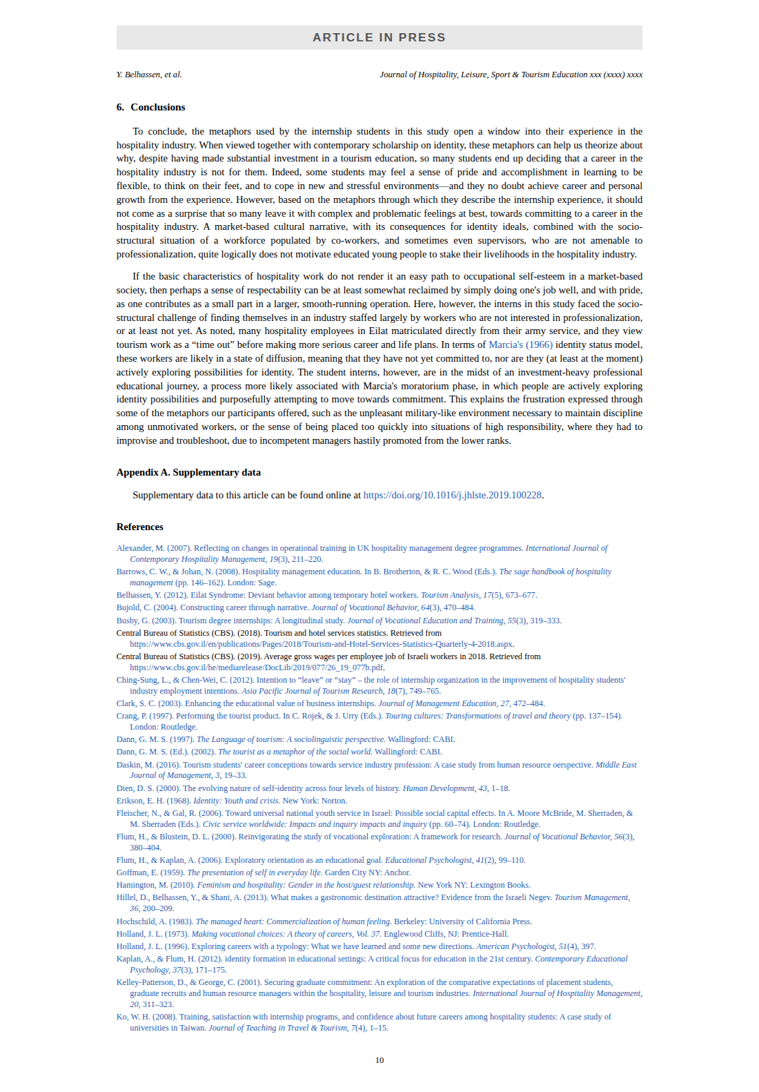ARTICLE IN PRESS
Y. Belhassen, et al.
Journal of Hospitality, Leisure, Sport & Tourism Education xxx (xxxx) xxxx
6. Conclusions
To conclude, the metaphors used by the internship students in this study open a window into their experience in the hospitality industry. When viewed together with contemporary scholarship on identity, these metaphors can help us theorize about why, despite having made substantial investment in a tourism education, so many students end up deciding that a career in the hospitality industry is not for them. Indeed, some students may feel a sense of pride and accomplishment in learning to be flexible, to think on their feet, and to cope in new and stressful environments—and they no doubt achieve career and personal growth from the experience. However, based on the metaphors through which they describe the internship experience, it should not come as a surprise that so many leave it with complex and problematic feelings at best, towards committing to a career in the hospitality industry. A market-based cultural narrative, with its consequences for identity ideals, combined with the socio-structural situation of a workforce populated by co-workers, and sometimes even supervisors, who are not amenable to professionalization, quite logically does not motivate educated young people to stake their livelihoods in the hospitality industry.
If the basic characteristics of hospitality work do not render it an easy path to occupational self-esteem in a market-based society, then perhaps a sense of respectability can be at least somewhat reclaimed by simply doing one's job well, and with pride, as one contributes as a small part in a larger, smooth-running operation. Here, however, the interns in this study faced the socio-structural challenge of finding themselves in an industry staffed largely by workers who are not interested in professionalization, or at least not yet. As noted, many hospitality employees in Eilat matriculated directly from their army service, and they view tourism work as a “time out” before making more serious career and life plans. In terms of Marcia's (1966) identity status model, these workers are likely in a state of diffusion, meaning that they have not yet committed to, nor are they (at least at the moment) actively exploring possibilities for identity. The student interns, however, are in the midst of an investment-heavy professional educational journey, a process more likely associated with Marcia's moratorium phase, in which people are actively exploring identity possibilities and purposefully attempting to move towards commitment. This explains the frustration expressed through some of the metaphors our participants offered, such as the unpleasant military-like environment necessary to maintain discipline among unmotivated workers, or the sense of being placed too quickly into situations of high responsibility, where they had to improvise and troubleshoot, due to incompetent managers hastily promoted from the lower ranks.
Appendix A. Supplementary data
Supplementary data to this article can be found online at https://doi.org/10.1016/j.jhlste.2019.100228.
References
Alexander, M. (2007). Reflecting on changes in operational training in UK hospitality management degree programmes. International Journal of Contemporary Hospitality Management, 19(3), 211–220.
Barrows, C. W., & Johan, N. (2008). Hospitality management education. In B. Brotherton, & R. C. Wood (Eds.). The sage handbook of hospitality management (pp. 146–162). London: Sage.
Belhassen, Y. (2012). Eilat Syndrome: Deviant behavior among temporary hotel workers. Tourism Analysis, 17(5), 673–677.
Bujold, C. (2004). Constructing career through narrative. Journal of Vocational Behavior, 64(3), 470–484.
Busby, G. (2003). Tourism degree internships: A longitudinal study. Journal of Vocational Education and Training, 55(3), 319–333.
Central Bureau of Statistics (CBS). (2018). Tourism and hotel services statistics. Retrieved from https://www.cbs.gov.il/en/publications/Pages/2018/Tourism-and-Hotel-Services-Statistics-Quarterly-4-2018.aspx.
Central Bureau of Statistics (CBS). (2019). Average gross wages per employee job of Israeli workers in 2018. Retrieved from https://www.cbs.gov.il/he/mediarelease/DocLib/2019/077/26_19_077b.pdf.
Ching-Sung, L., & Chen-Wei, C. (2012). Intention to “leave” or “stay” – the role of internship organization in the improvement of hospitality students' industry employment intentions. Asia Pacific Journal of Tourism Research, 18(7), 749–765.
Clark, S. C. (2003). Enhancing the educational value of business internships. Journal of Management Education, 27, 472–484.
Crang, P. (1997). Performing the tourist product. In C. Rojek, & J. Urry (Eds.). Touring cultures: Transformations of travel and theory (pp. 137–154). London: Routledge.
Dann, G. M. S. (1997). The Language of tourism: A sociolinguistic perspective. Wallingford: CABI.
Dann, G. M. S. (Ed.). (2002). The tourist as a metaphor of the social world. Wallingford: CABI.
Daskin, M. (2016). Tourism students' career conceptions towards service industry profession: A case study from human resource oerspective. Middle East Journal of Management, 3, 19–33.
Dien, D. S. (2000). The evolving nature of self-identity across four levels of history. Human Development, 43, 1–18.
Erikson, E. H. (1968). Identity: Youth and crisis. New York: Norton.
Fleischer, N., & Gal, R. (2006). Toward universal national youth service in Israel: Possible social capital effects. In A. Moore McBride, M. Sherraden, & M. Sherraden (Eds.). Civic service worldwide: Impacts and inquiry impacts and inquiry (pp. 60–74). London: Routledge.
Flum, H., & Blustein, D. L. (2000). Reinvigorating the study of vocational exploration: A framework for research. Journal of Vocational Behavior, 56(3), 380–404.
Flum, H., & Kaplan, A. (2006). Exploratory orientation as an educational goal. Educational Psychologist, 41(2), 99–110.
Goffman, E. (1959). The presentation of self in everyday life. Garden City NY: Anchor.
Hamington, M. (2010). Feminism and hospitality: Gender in the host/guest relationship. New York NY: Lexington Books.
Hillel, D., Belhassen, Y., & Shani, A. (2013). What makes a gastronomic destination attractive? Evidence from the Israeli Negev. Tourism Management, 36, 200–209.
Hochschild, A. (1983). The managed heart: Commercialization of human feeling. Berkeley: University of California Press.
Holland, J. L. (1973). Making vocational choices: A theory of careers, Vol. 37. Englewood Cliffs, NJ: Prentice-Hall.
Holland, J. L. (1996). Exploring careers with a typology: What we have learned and some new directions. American Psychologist, 51(4), 397.
Kaplan, A., & Flum, H. (2012). identity formation in educational settings: A critical focus for education in the 21st century. Contemporary Educational Psychology, 37(3), 171–175.
Kelley-Patterson, D., & George, C. (2001). Securing graduate commitment: An exploration of the comparative expectations of placement students, graduate recruits and human resource managers within the hospitality, leisure and tourism industries. International Journal of Hospitality Management, 20, 311–323.
Ko, W. H. (2008). Training, satisfaction with internship programs, and confidence about future careers among hospitality students: A case study of universities in Taiwan. Journal of Teaching in Travel & Tourism, 7(4), 1–15.
10